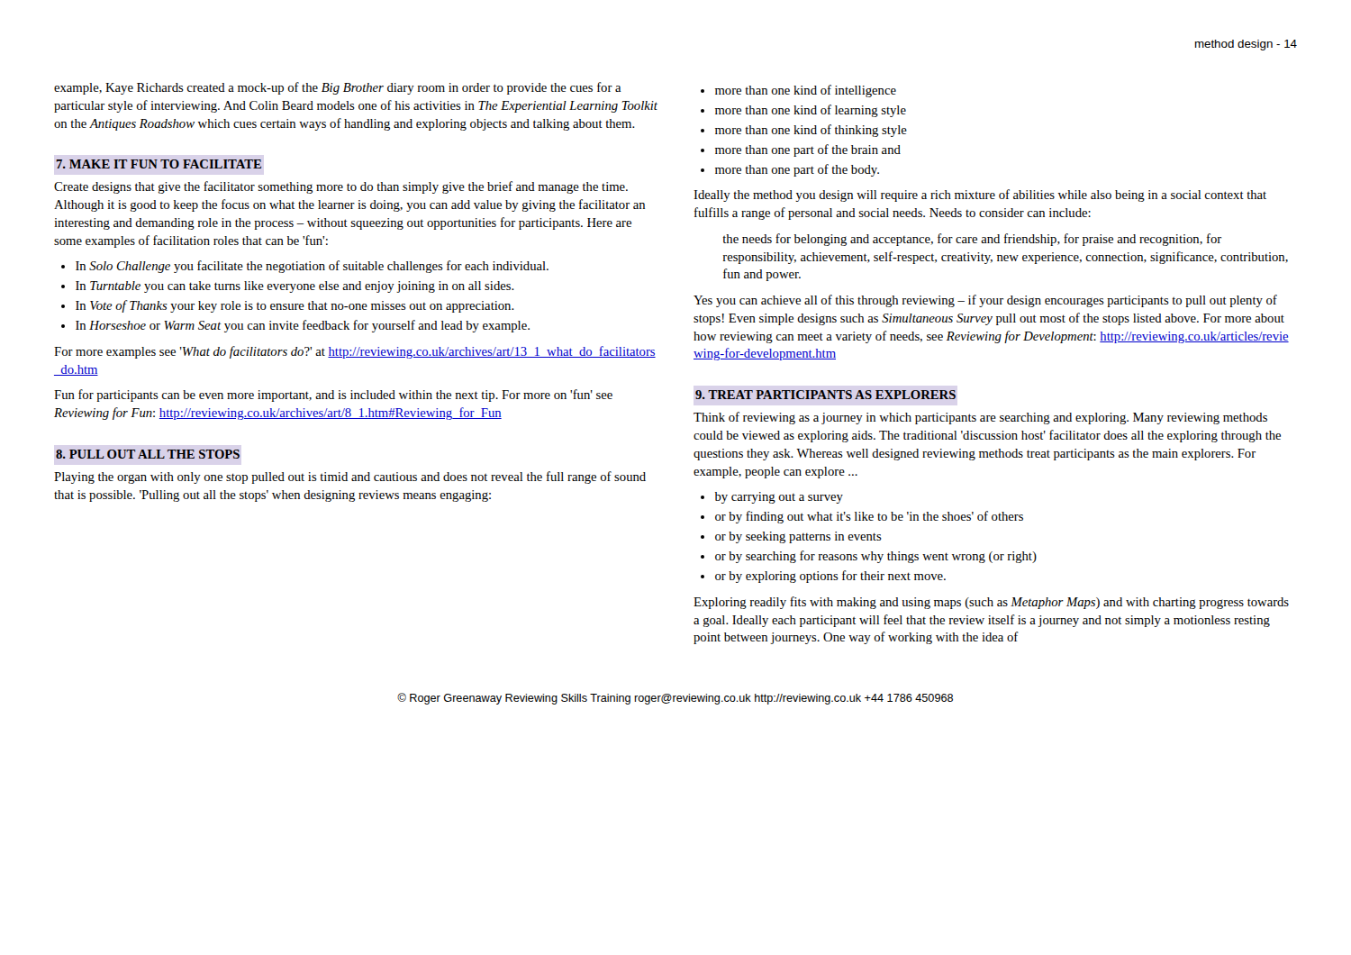method design - 14
example, Kaye Richards created a mock-up of the Big Brother diary room in order to provide the cues for a particular style of interviewing. And Colin Beard models one of his activities in The Experiential Learning Toolkit on the Antiques Roadshow which cues certain ways of handling and exploring objects and talking about them.
7. Make it fun to facilitate
Create designs that give the facilitator something more to do than simply give the brief and manage the time. Although it is good to keep the focus on what the learner is doing, you can add value by giving the facilitator an interesting and demanding role in the process – without squeezing out opportunities for participants. Here are some examples of facilitation roles that can be 'fun':
In Solo Challenge you facilitate the negotiation of suitable challenges for each individual.
In Turntable you can take turns like everyone else and enjoy joining in on all sides.
In Vote of Thanks your key role is to ensure that no-one misses out on appreciation.
In Horseshoe or Warm Seat you can invite feedback for yourself and lead by example.
For more examples see 'What do facilitators do?' at http://reviewing.co.uk/archives/art/13_1_what_do_facilitators_do.htm
Fun for participants can be even more important, and is included within the next tip. For more on 'fun' see Reviewing for Fun: http://reviewing.co.uk/archives/art/8_1.htm#Reviewing_for_Fun
8. Pull out all the stops
Playing the organ with only one stop pulled out is timid and cautious and does not reveal the full range of sound that is possible. 'Pulling out all the stops' when designing reviews means engaging:
more than one kind of intelligence
more than one kind of learning style
more than one kind of thinking style
more than one part of the brain and
more than one part of the body.
Ideally the method you design will require a rich mixture of abilities while also being in a social context that fulfills a range of personal and social needs. Needs to consider can include:
the needs for belonging and acceptance, for care and friendship, for praise and recognition, for responsibility, achievement, self-respect, creativity, new experience, connection, significance, contribution, fun and power.
Yes you can achieve all of this through reviewing – if your design encourages participants to pull out plenty of stops! Even simple designs such as Simultaneous Survey pull out most of the stops listed above. For more about how reviewing can meet a variety of needs, see Reviewing for Development: http://reviewing.co.uk/articles/reviewing-for-development.htm
9. Treat participants as explorers
Think of reviewing as a journey in which participants are searching and exploring. Many reviewing methods could be viewed as exploring aids. The traditional 'discussion host' facilitator does all the exploring through the questions they ask. Whereas well designed reviewing methods treat participants as the main explorers. For example, people can explore ...
by carrying out a survey
or by finding out what it's like to be 'in the shoes' of others
or by seeking patterns in events
or by searching for reasons why things went wrong (or right)
or by exploring options for their next move.
Exploring readily fits with making and using maps (such as Metaphor Maps) and with charting progress towards a goal. Ideally each participant will feel that the review itself is a journey and not simply a motionless resting point between journeys. One way of working with the idea of
© Roger Greenaway Reviewing Skills Training roger@reviewing.co.uk http://reviewing.co.uk +44 1786 450968